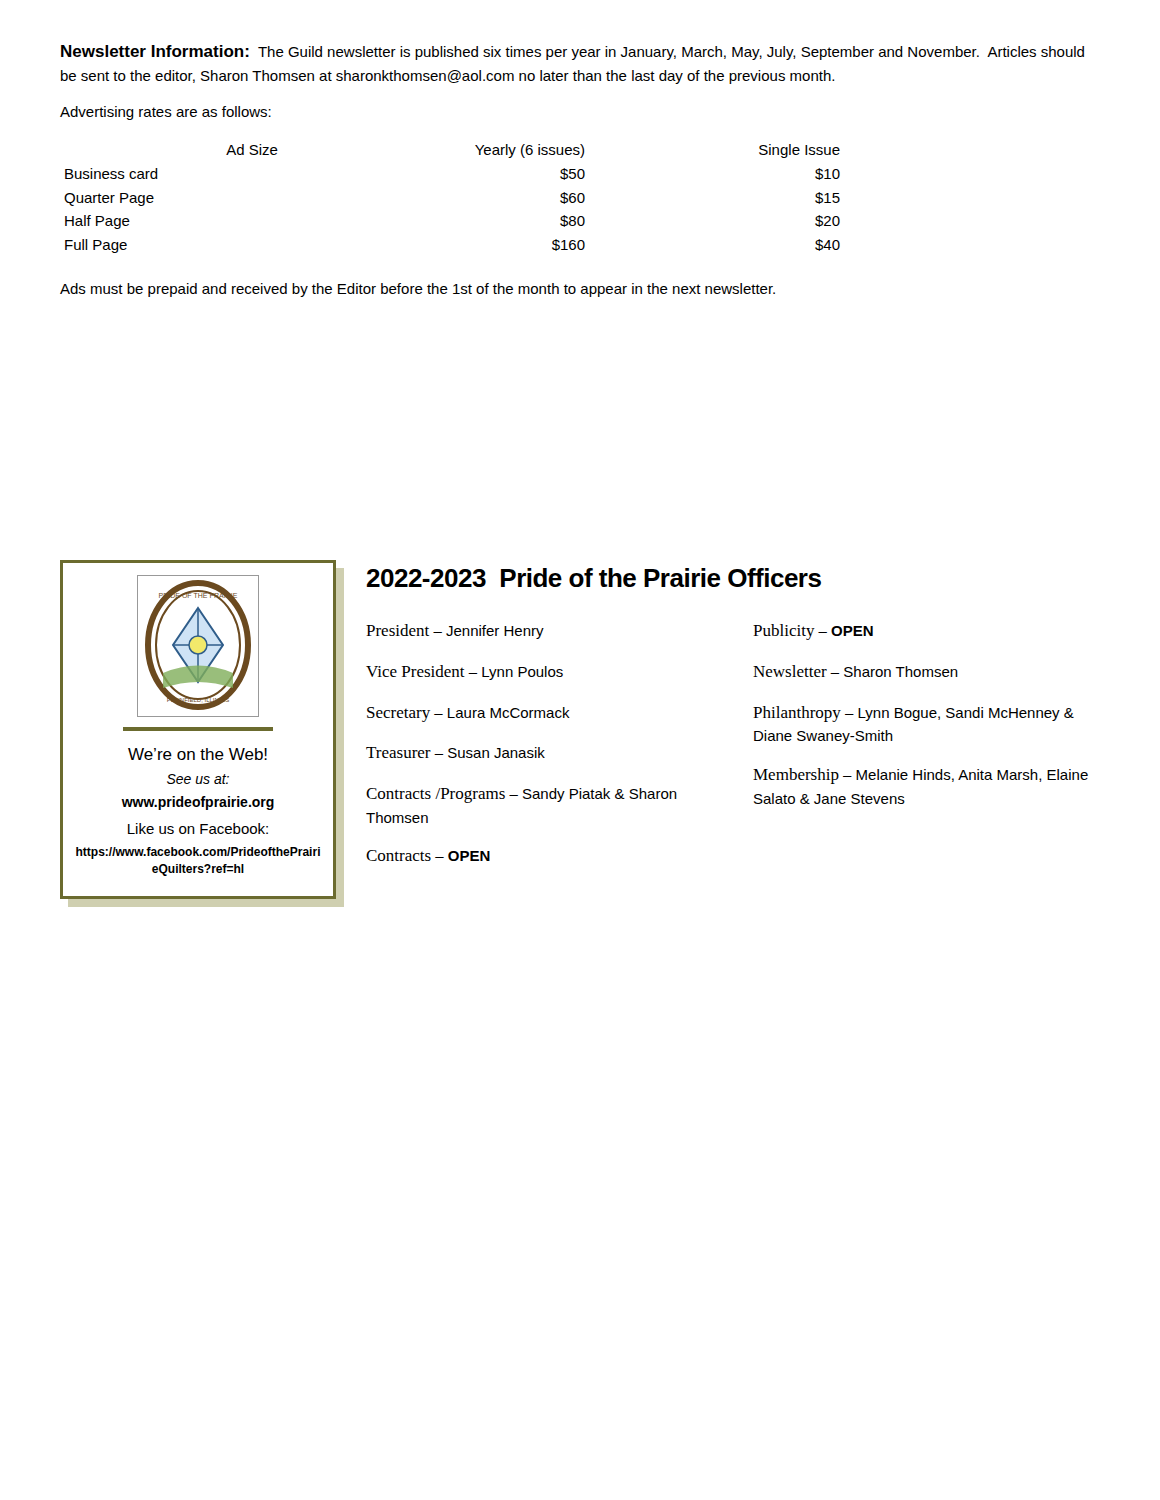Newsletter Information: The Guild newsletter is published six times per year in January, March, May, July, September and November. Articles should be sent to the editor, Sharon Thomsen at sharonkthomsen@aol.com no later than the last day of the previous month.
Advertising rates are as follows:
| Ad Size | Yearly (6 issues) | Single Issue |
| --- | --- | --- |
| Business card | $50 | $10 |
| Quarter Page | $60 | $15 |
| Half Page | $80 | $20 |
| Full Page | $160 | $40 |
Ads must be prepaid and received by the Editor before the 1st of the month to appear in the next newsletter.
PRIDE OF THE PRAIRIE PLAINFIELD, ILLINOIS
We’re on the Web!
See us at:
www.prideofprairie.org
Like us on Facebook:
https://www.facebook.com/PrideofthePrairieQuilters?ref=hl
2022-2023 Pride of the Prairie Officers
President – Jennifer Henry
Vice President – Lynn Poulos
Secretary – Laura McCormack
Treasurer – Susan Janasik
Contracts /Programs – Sandy Piatak & Sharon Thomsen
Contracts – OPEN
Publicity – OPEN
Newsletter – Sharon Thomsen
Philanthropy – Lynn Bogue, Sandi McHenney & Diane Swaney-Smith
Membership – Melanie Hinds, Anita Marsh, Elaine Salato & Jane Stevens